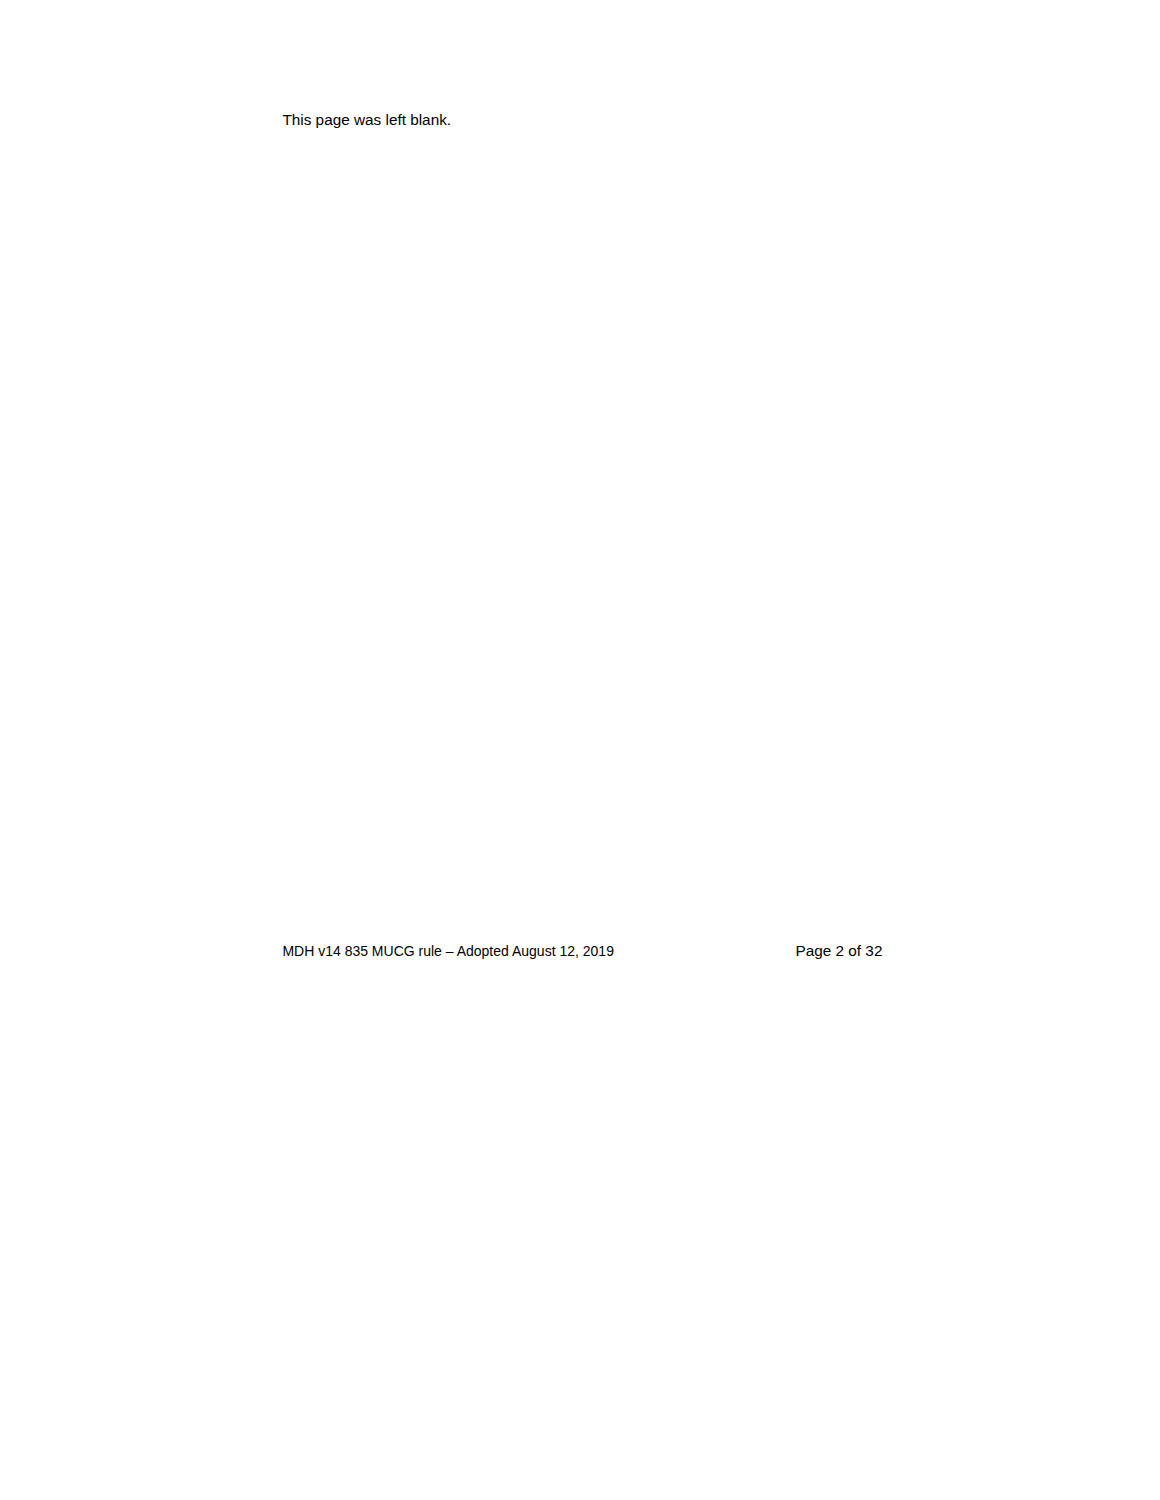This page was left blank.
MDH v14 835 MUCG rule – Adopted August 12, 2019
Page 2 of 32